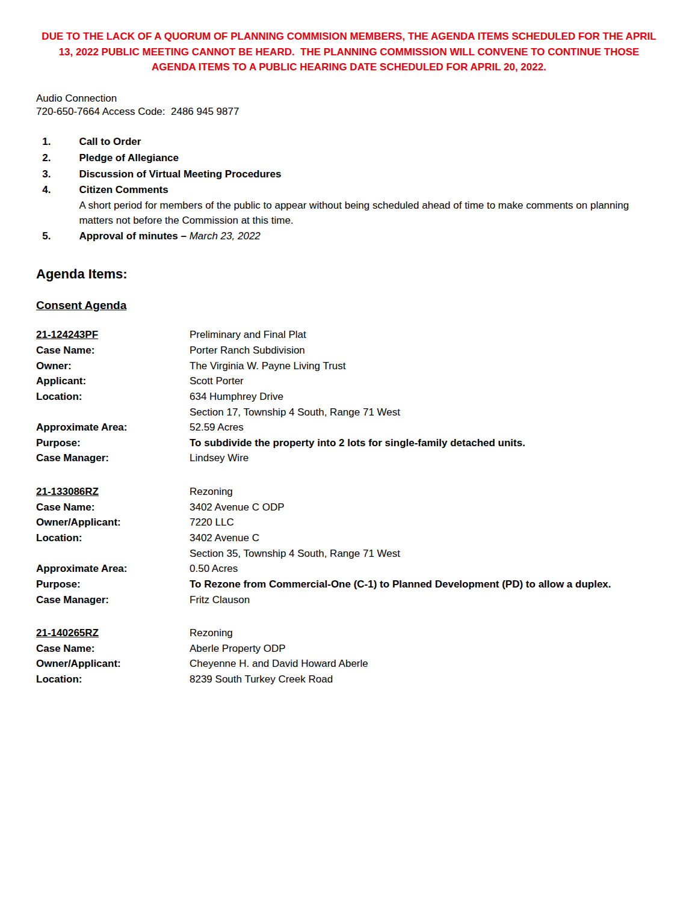Due to the lack of a quorum of Planning Commision members, the agenda items scheduled for the April 13, 2022 public meeting cannot be heard. The Planning Commission will convene to continue those agenda items to a public hearing date scheduled for April 20, 2022.
Audio Connection
720-650-7664 Access Code: 2486 945 9877
1. Call to Order
2. Pledge of Allegiance
3. Discussion of Virtual Meeting Procedures
4. Citizen Comments A short period for members of the public to appear without being scheduled ahead of time to make comments on planning matters not before the Commission at this time.
5. Approval of minutes – March 23, 2022
Agenda Items:
Consent Agenda
| 21-124243PF | Preliminary and Final Plat |
| Case Name: | Porter Ranch Subdivision |
| Owner: | The Virginia W. Payne Living Trust |
| Applicant: | Scott Porter |
| Location: | 634 Humphrey Drive |
| | Section 17, Township 4 South, Range 71 West |
| Approximate Area: | 52.59 Acres |
| Purpose: | To subdivide the property into 2 lots for single-family detached units. |
| Case Manager: | Lindsey Wire |
| 21-133086RZ | Rezoning |
| Case Name: | 3402 Avenue C ODP |
| Owner/Applicant: | 7220 LLC |
| Location: | 3402 Avenue C |
| | Section 35, Township 4 South, Range 71 West |
| Approximate Area: | 0.50 Acres |
| Purpose: | To Rezone from Commercial-One (C-1) to Planned Development (PD) to allow a duplex. |
| Case Manager: | Fritz Clauson |
| 21-140265RZ | Rezoning |
| Case Name: | Aberle Property ODP |
| Owner/Applicant: | Cheyenne H. and David Howard Aberle |
| Location: | 8239 South Turkey Creek Road |